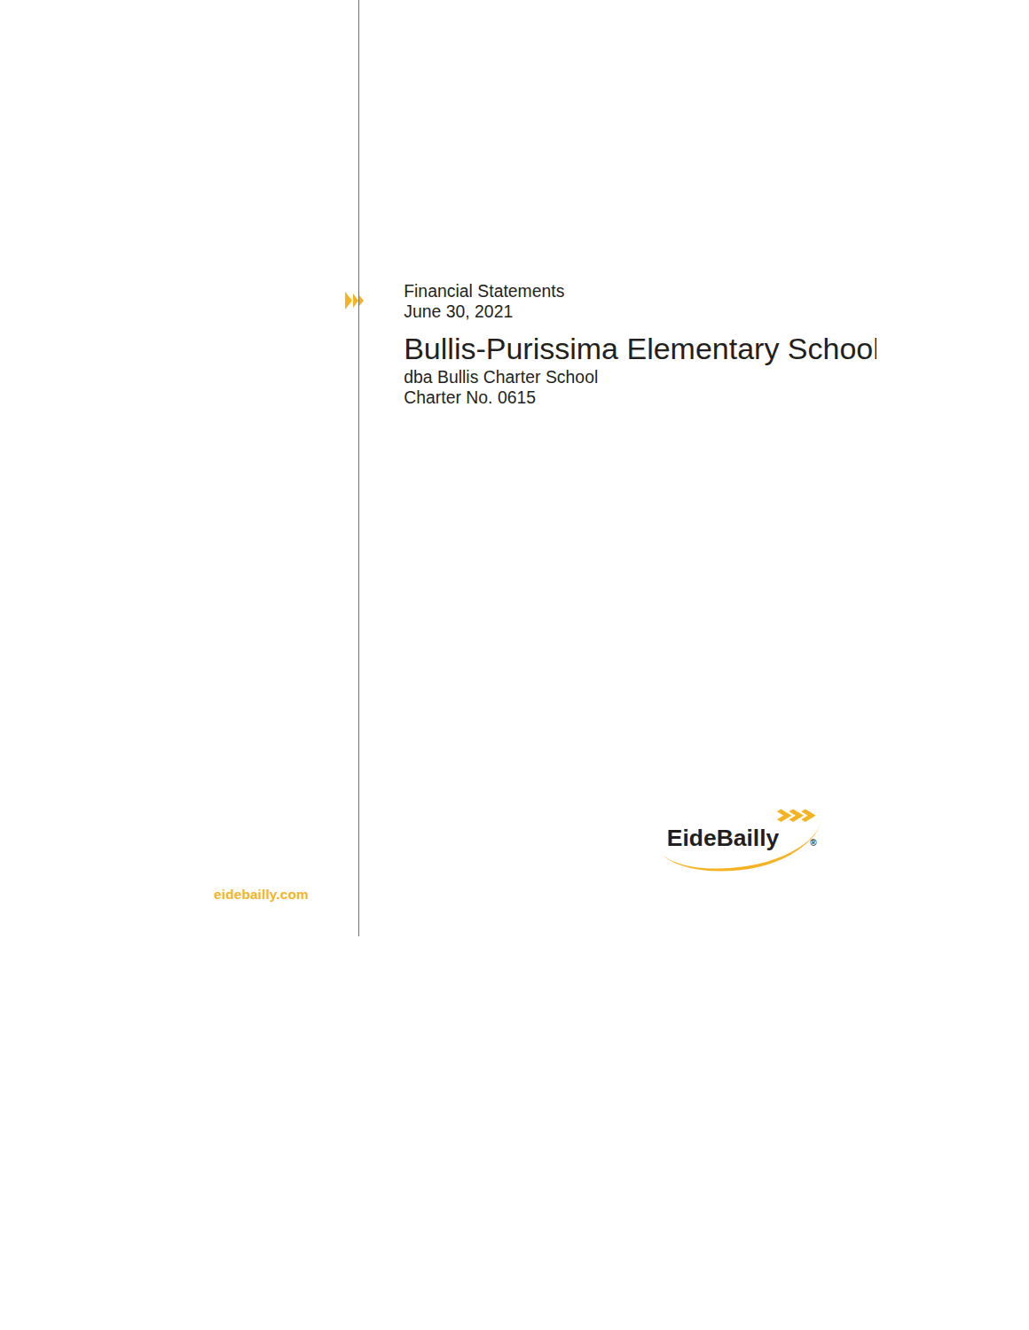Financial Statements
June 30, 2021
Bullis-Purissima Elementary School
dba Bullis Charter School
Charter No. 0615
EideBailly ®
eidebailly.com